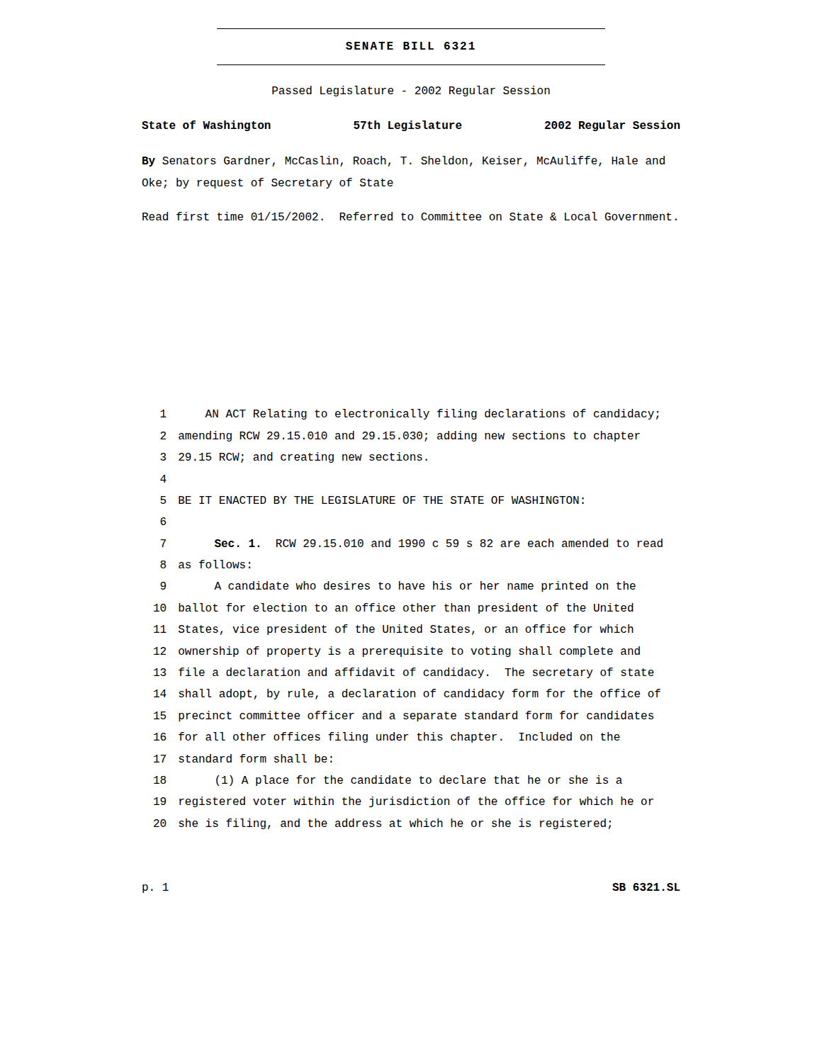SENATE BILL 6321
Passed Legislature - 2002 Regular Session
State of Washington 57th Legislature 2002 Regular Session
By Senators Gardner, McCaslin, Roach, T. Sheldon, Keiser, McAuliffe, Hale and Oke; by request of Secretary of State
Read first time 01/15/2002. Referred to Committee on State & Local Government.
AN ACT Relating to electronically filing declarations of candidacy;
amending RCW 29.15.010 and 29.15.030; adding new sections to chapter
29.15 RCW; and creating new sections.
BE IT ENACTED BY THE LEGISLATURE OF THE STATE OF WASHINGTON:
Sec. 1. RCW 29.15.010 and 1990 c 59 s 82 are each amended to read
as follows:
A candidate who desires to have his or her name printed on the
ballot for election to an office other than president of the United
States, vice president of the United States, or an office for which
ownership of property is a prerequisite to voting shall complete and
file a declaration and affidavit of candidacy. The secretary of state
shall adopt, by rule, a declaration of candidacy form for the office of
precinct committee officer and a separate standard form for candidates
for all other offices filing under this chapter. Included on the
standard form shall be:
(1) A place for the candidate to declare that he or she is a
registered voter within the jurisdiction of the office for which he or
she is filing, and the address at which he or she is registered;
p. 1 SB 6321.SL